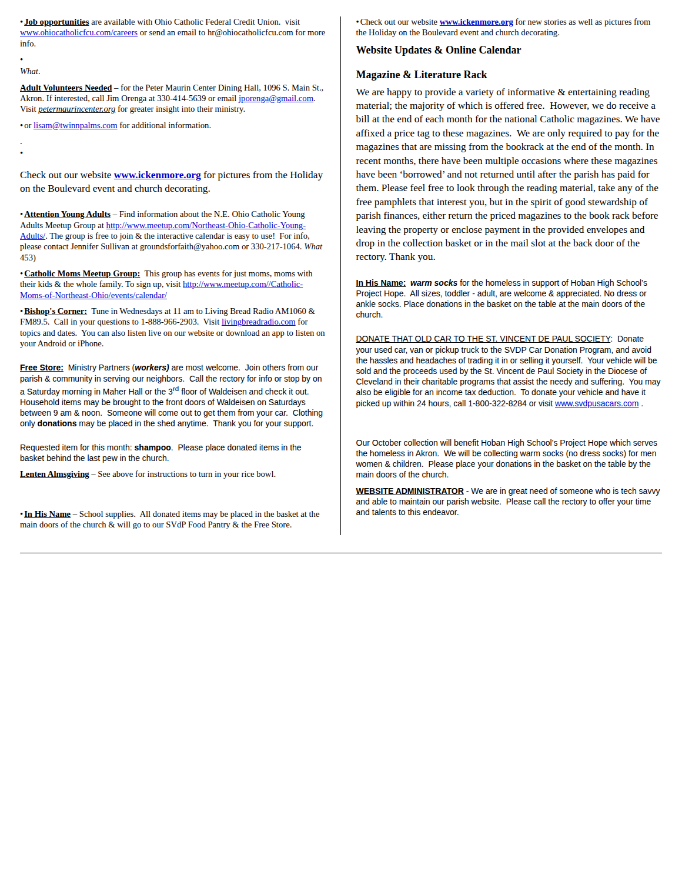Job opportunities are available with Ohio Catholic Federal Credit Union. visit www.ohiocatholicfcu.com/careers or send an email to hr@ohiocatholicfcu.com for more info.
What.
Adult Volunteers Needed – for the Peter Maurin Center Dining Hall, 1096 S. Main St., Akron. If interested, call Jim Orenga at 330-414-5639 or email jporenga@gmail.com. Visit petermaurincenter.org for greater insight into their ministry.
or lisam@twinnpalms.com for additional information.
.
Check out our website www.ickenmore.org for pictures from the Holiday on the Boulevard event and church decorating.
Attention Young Adults – Find information about the N.E. Ohio Catholic Young Adults Meetup Group at http://www.meetup.com/Northeast-Ohio-Catholic-Young-Adults/. The group is free to join & the interactive calendar is easy to use! For info, please contact Jennifer Sullivan at groundsforfaith@yahoo.com or 330-217-1064. What 453)
Catholic Moms Meetup Group: This group has events for just moms, moms with their kids & the whole family. To sign up, visit http://www.meetup.com//Catholic-Moms-of-Northeast-Ohio/events/calendar/
Bishop's Corner: Tune in Wednesdays at 11 am to Living Bread Radio AM1060 & FM89.5. Call in your questions to 1-888-966-2903. Visit livingbreadradio.com for topics and dates. You can also listen live on our website or download an app to listen on your Android or iPhone.
Free Store: Ministry Partners (workers) are most welcome. Join others from our parish & community in serving our neighbors. Call the rectory for info or stop by on a Saturday morning in Maher Hall or the 3rd floor of Waldeisen and check it out. Household items may be brought to the front doors of Waldeisen on Saturdays between 9 am & noon. Someone will come out to get them from your car. Clothing only donations may be placed in the shed anytime. Thank you for your support.
Requested item for this month: shampoo. Please place donated items in the basket behind the last pew in the church.
Lenten Almsgiving – See above for instructions to turn in your rice bowl.
In His Name – School supplies. All donated items may be placed in the basket at the main doors of the church & will go to our SVdP Food Pantry & the Free Store.
Check out our website www.ickenmore.org for new stories as well as pictures from the Holiday on the Boulevard event and church decorating.
Website Updates & Online Calendar
Magazine & Literature Rack
We are happy to provide a variety of informative & entertaining reading material; the majority of which is offered free. However, we do receive a bill at the end of each month for the national Catholic magazines. We have affixed a price tag to these magazines. We are only required to pay for the magazines that are missing from the bookrack at the end of the month. In recent months, there have been multiple occasions where these magazines have been ‘borrowed’ and not returned until after the parish has paid for them. Please feel free to look through the reading material, take any of the free pamphlets that interest you, but in the spirit of good stewardship of parish finances, either return the priced magazines to the book rack before leaving the property or enclose payment in the provided envelopes and drop in the collection basket or in the mail slot at the back door of the rectory. Thank you.
In His Name: warm socks for the homeless in support of Hoban High School’s Project Hope. All sizes, toddler - adult, are welcome & appreciated. No dress or ankle socks. Place donations in the basket on the table at the main doors of the church.
DONATE THAT OLD CAR TO THE ST. VINCENT DE PAUL SOCIETY: Donate your used car, van or pickup truck to the SVDP Car Donation Program, and avoid the hassles and headaches of trading it in or selling it yourself. Your vehicle will be sold and the proceeds used by the St. Vincent de Paul Society in the Diocese of Cleveland in their charitable programs that assist the needy and suffering. You may also be eligible for an income tax deduction. To donate your vehicle and have it picked up within 24 hours, call 1-800-322-8284 or visit www.svdpusacars.com .
Our October collection will benefit Hoban High School’s Project Hope which serves the homeless in Akron. We will be collecting warm socks (no dress socks) for men women & children. Please place your donations in the basket on the table by the main doors of the church.
WEBSITE ADMINISTRATOR - We are in great need of someone who is tech savvy and able to maintain our parish website. Please call the rectory to offer your time and talents to this endeavor.